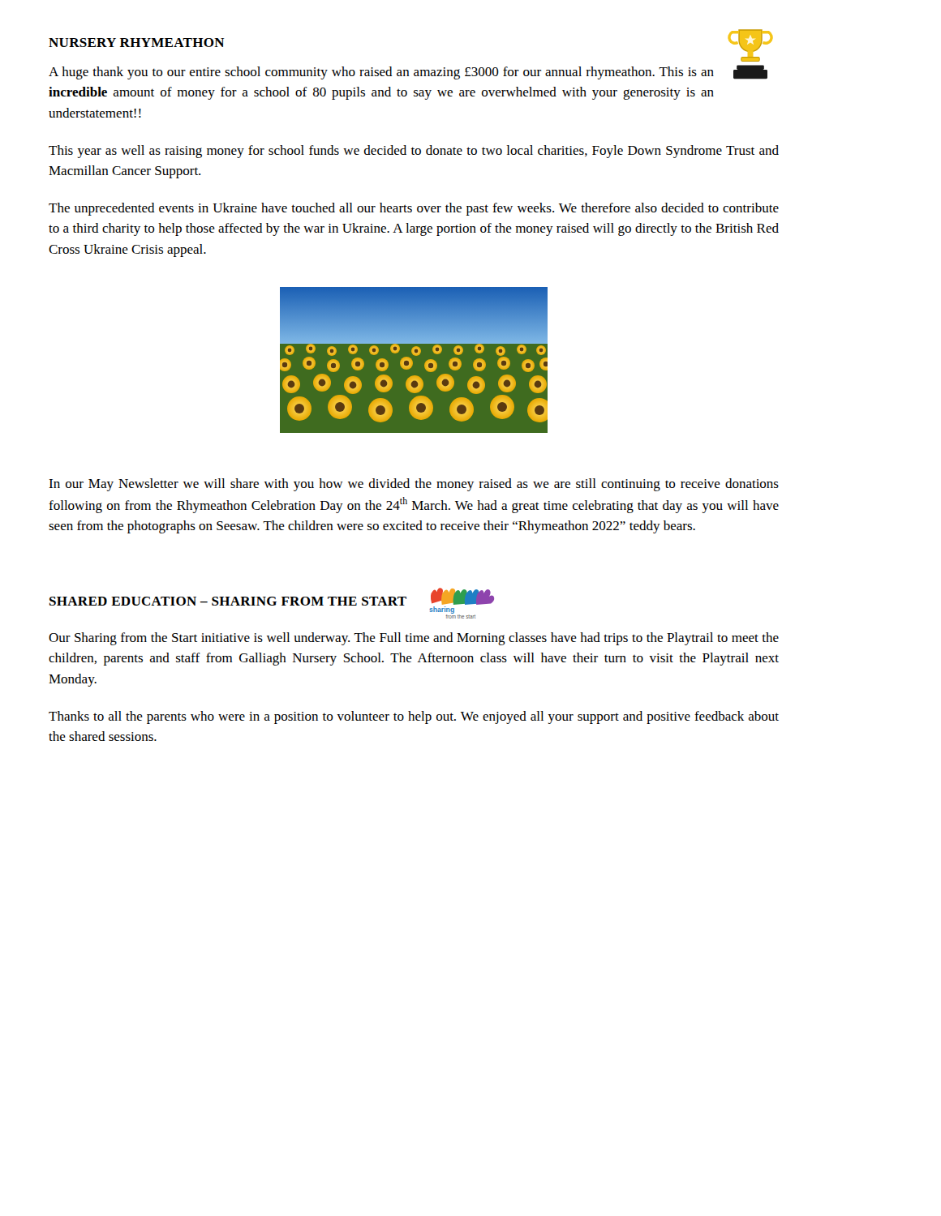NURSERY RHYMEATHON
A huge thank you to our entire school community who raised an amazing £3000 for our annual rhymeathon. This is an incredible amount of money for a school of 80 pupils and to say we are overwhelmed with your generosity is an understatement!!
This year as well as raising money for school funds we decided to donate to two local charities, Foyle Down Syndrome Trust and Macmillan Cancer Support.
The unprecedented events in Ukraine have touched all our hearts over the past few weeks. We therefore also decided to contribute to a third charity to help those affected by the war in Ukraine. A large portion of the money raised will go directly to the British Red Cross Ukraine Crisis appeal.
In our May Newsletter we will share with you how we divided the money raised as we are still continuing to receive donations following on from the Rhymeathon Celebration Day on the 24th March. We had a great time celebrating that day as you will have seen from the photographs on Seesaw. The children were so excited to receive their “Rhymeathon 2022” teddy bears.
SHARED EDUCATION – SHARING FROM THE START
sharing from the start
Our Sharing from the Start initiative is well underway. The Full time and Morning classes have had trips to the Playtrail to meet the children, parents and staff from Galliagh Nursery School. The Afternoon class will have their turn to visit the Playtrail next Monday.
Thanks to all the parents who were in a position to volunteer to help out. We enjoyed all your support and positive feedback about the shared sessions.